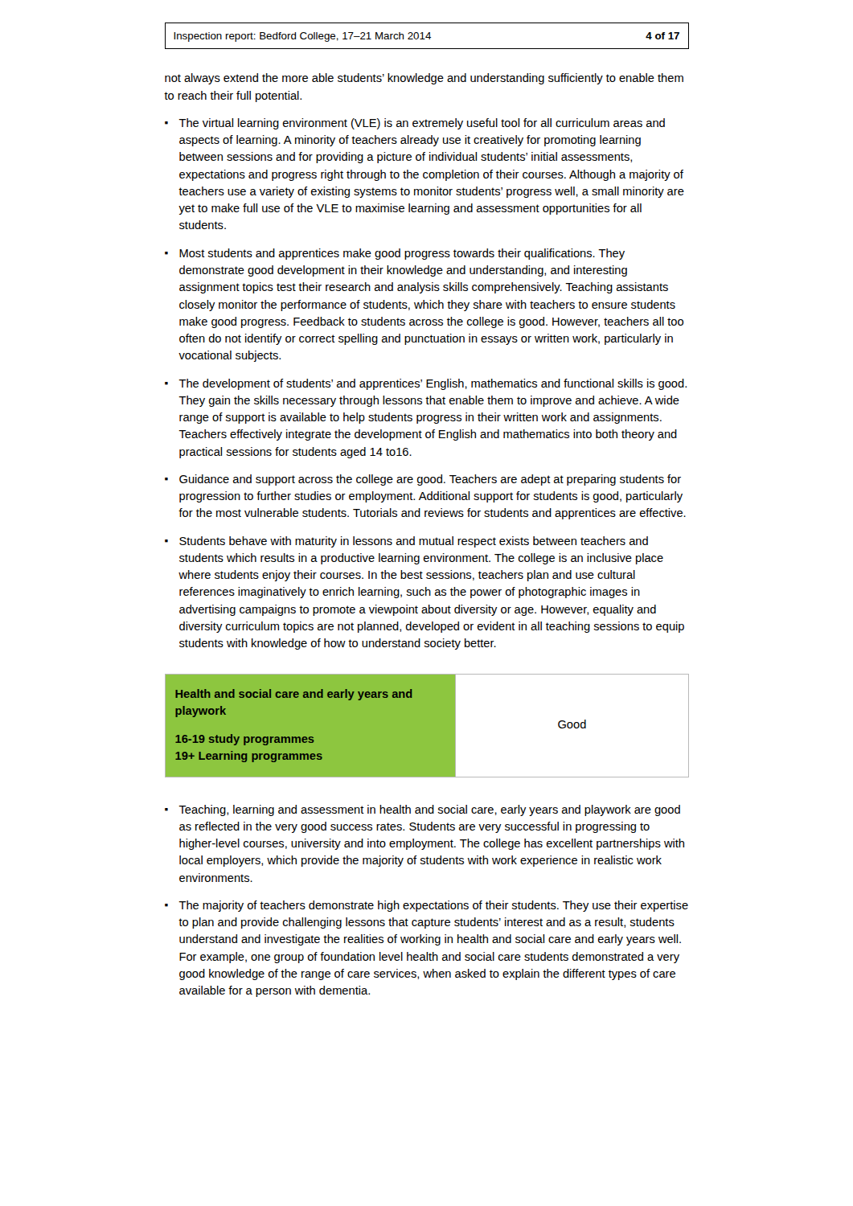Inspection report: Bedford College, 17–21 March 2014 4 of 17
not always extend the more able students’ knowledge and understanding sufficiently to enable them to reach their full potential.
The virtual learning environment (VLE) is an extremely useful tool for all curriculum areas and aspects of learning. A minority of teachers already use it creatively for promoting learning between sessions and for providing a picture of individual students’ initial assessments, expectations and progress right through to the completion of their courses. Although a majority of teachers use a variety of existing systems to monitor students’ progress well, a small minority are yet to make full use of the VLE to maximise learning and assessment opportunities for all students.
Most students and apprentices make good progress towards their qualifications. They demonstrate good development in their knowledge and understanding, and interesting assignment topics test their research and analysis skills comprehensively. Teaching assistants closely monitor the performance of students, which they share with teachers to ensure students make good progress. Feedback to students across the college is good. However, teachers all too often do not identify or correct spelling and punctuation in essays or written work, particularly in vocational subjects.
The development of students’ and apprentices’ English, mathematics and functional skills is good. They gain the skills necessary through lessons that enable them to improve and achieve. A wide range of support is available to help students progress in their written work and assignments. Teachers effectively integrate the development of English and mathematics into both theory and practical sessions for students aged 14 to16.
Guidance and support across the college are good. Teachers are adept at preparing students for progression to further studies or employment. Additional support for students is good, particularly for the most vulnerable students. Tutorials and reviews for students and apprentices are effective.
Students behave with maturity in lessons and mutual respect exists between teachers and students which results in a productive learning environment. The college is an inclusive place where students enjoy their courses. In the best sessions, teachers plan and use cultural references imaginatively to enrich learning, such as the power of photographic images in advertising campaigns to promote a viewpoint about diversity or age. However, equality and diversity curriculum topics are not planned, developed or evident in all teaching sessions to equip students with knowledge of how to understand society better.
| Health and social care and early years and playwork 16-19 study programmes 19+ Learning programmes | Good |
Teaching, learning and assessment in health and social care, early years and playwork are good as reflected in the very good success rates. Students are very successful in progressing to higher-level courses, university and into employment. The college has excellent partnerships with local employers, which provide the majority of students with work experience in realistic work environments.
The majority of teachers demonstrate high expectations of their students. They use their expertise to plan and provide challenging lessons that capture students’ interest and as a result, students understand and investigate the realities of working in health and social care and early years well. For example, one group of foundation level health and social care students demonstrated a very good knowledge of the range of care services, when asked to explain the different types of care available for a person with dementia.